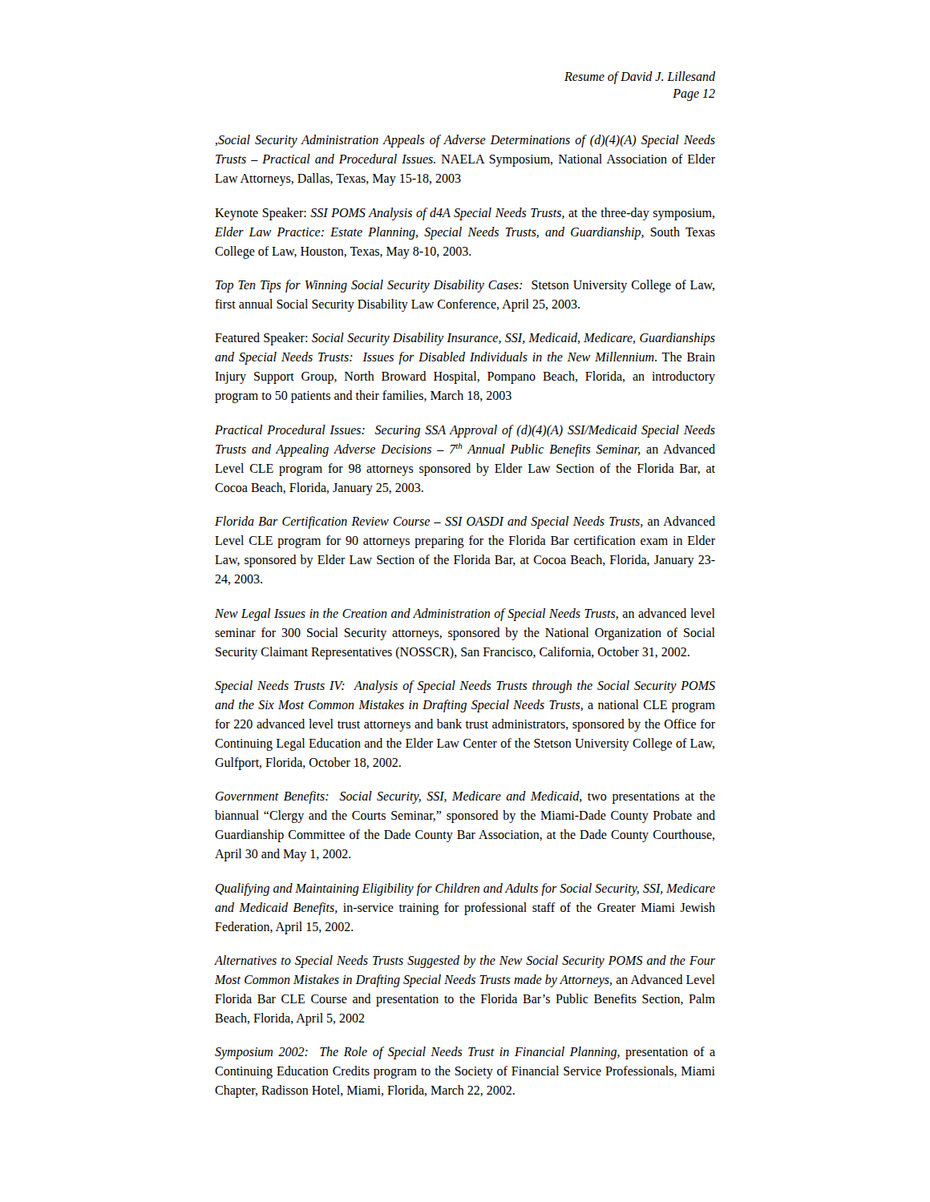Resume of David J. Lillesand Page 12
,Social Security Administration Appeals of Adverse Determinations of (d)(4)(A) Special Needs Trusts – Practical and Procedural Issues. NAELA Symposium, National Association of Elder Law Attorneys, Dallas, Texas, May 15-18, 2003
Keynote Speaker: SSI POMS Analysis of d4A Special Needs Trusts, at the three-day symposium, Elder Law Practice: Estate Planning, Special Needs Trusts, and Guardianship, South Texas College of Law, Houston, Texas, May 8-10, 2003.
Top Ten Tips for Winning Social Security Disability Cases: Stetson University College of Law, first annual Social Security Disability Law Conference, April 25, 2003.
Featured Speaker: Social Security Disability Insurance, SSI, Medicaid, Medicare, Guardianships and Special Needs Trusts: Issues for Disabled Individuals in the New Millennium. The Brain Injury Support Group, North Broward Hospital, Pompano Beach, Florida, an introductory program to 50 patients and their families, March 18, 2003
Practical Procedural Issues: Securing SSA Approval of (d)(4)(A) SSI/Medicaid Special Needs Trusts and Appealing Adverse Decisions – 7th Annual Public Benefits Seminar, an Advanced Level CLE program for 98 attorneys sponsored by Elder Law Section of the Florida Bar, at Cocoa Beach, Florida, January 25, 2003.
Florida Bar Certification Review Course – SSI OASDI and Special Needs Trusts, an Advanced Level CLE program for 90 attorneys preparing for the Florida Bar certification exam in Elder Law, sponsored by Elder Law Section of the Florida Bar, at Cocoa Beach, Florida, January 23-24, 2003.
New Legal Issues in the Creation and Administration of Special Needs Trusts, an advanced level seminar for 300 Social Security attorneys, sponsored by the National Organization of Social Security Claimant Representatives (NOSSCR), San Francisco, California, October 31, 2002.
Special Needs Trusts IV: Analysis of Special Needs Trusts through the Social Security POMS and the Six Most Common Mistakes in Drafting Special Needs Trusts, a national CLE program for 220 advanced level trust attorneys and bank trust administrators, sponsored by the Office for Continuing Legal Education and the Elder Law Center of the Stetson University College of Law, Gulfport, Florida, October 18, 2002.
Government Benefits: Social Security, SSI, Medicare and Medicaid, two presentations at the biannual “Clergy and the Courts Seminar,” sponsored by the Miami-Dade County Probate and Guardianship Committee of the Dade County Bar Association, at the Dade County Courthouse, April 30 and May 1, 2002.
Qualifying and Maintaining Eligibility for Children and Adults for Social Security, SSI, Medicare and Medicaid Benefits, in-service training for professional staff of the Greater Miami Jewish Federation, April 15, 2002.
Alternatives to Special Needs Trusts Suggested by the New Social Security POMS and the Four Most Common Mistakes in Drafting Special Needs Trusts made by Attorneys, an Advanced Level Florida Bar CLE Course and presentation to the Florida Bar’s Public Benefits Section, Palm Beach, Florida, April 5, 2002
Symposium 2002: The Role of Special Needs Trust in Financial Planning, presentation of a Continuing Education Credits program to the Society of Financial Service Professionals, Miami Chapter, Radisson Hotel, Miami, Florida, March 22, 2002.